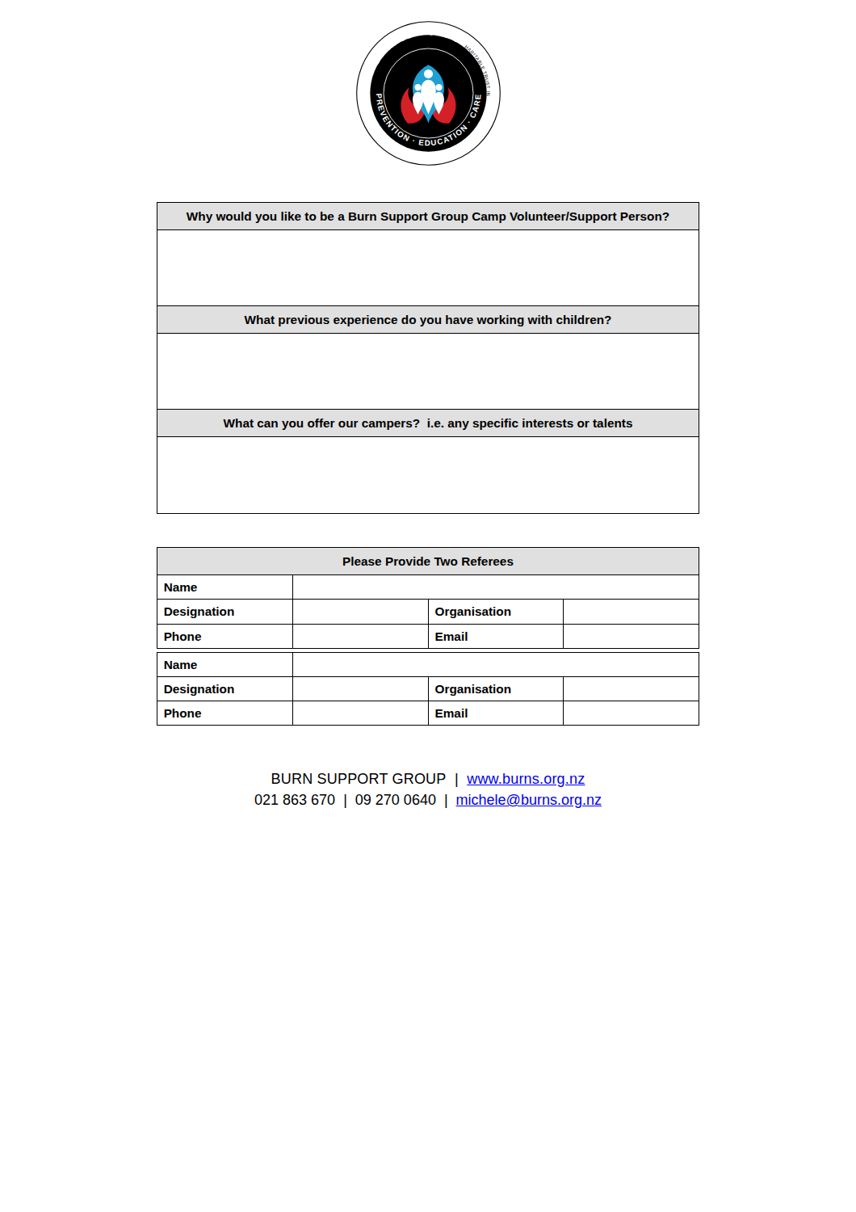BURN SUPPORT GROUP PREVENTION · EDUCATION · CARE CHARITABLE TRUST INC.
| Why would you like to be a Burn Support Group Camp Volunteer/Support Person? |
| What previous experience do you have working with children? |
| What can you offer our campers? i.e. any specific interests or talents |
| Please Provide Two Referees |
| Name | |
| Designation | | Organisation | |
| Phone | | Email | |
| Name | |
| Designation | | Organisation | |
| Phone | | Email | |
BURN SUPPORT GROUP | www.burns.org.nz
021 863 670 | 09 270 0640 | michele@burns.org.nz